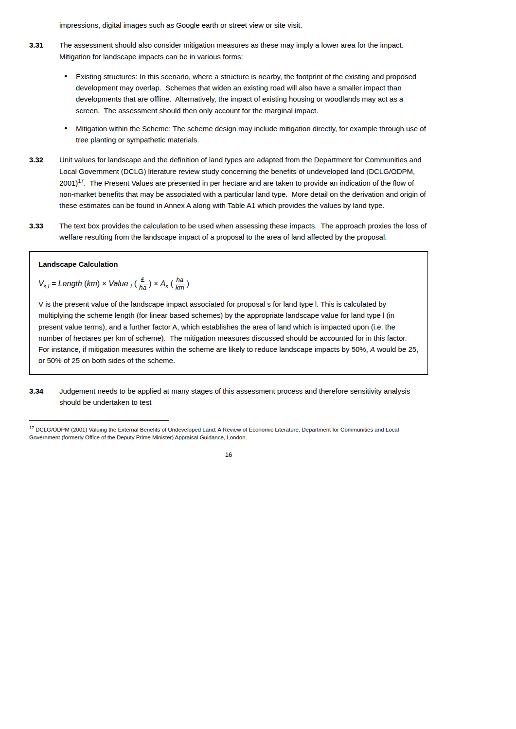impressions, digital images such as Google earth or street view or site visit.
3.31
The assessment should also consider mitigation measures as these may imply a lower area for the impact. Mitigation for landscape impacts can be in various forms:
Existing structures: In this scenario, where a structure is nearby, the footprint of the existing and proposed development may overlap. Schemes that widen an existing road will also have a smaller impact than developments that are offline. Alternatively, the impact of existing housing or woodlands may act as a screen. The assessment should then only account for the marginal impact.
Mitigation within the Scheme: The scheme design may include mitigation directly, for example through use of tree planting or sympathetic materials.
3.32
Unit values for landscape and the definition of land types are adapted from the Department for Communities and Local Government (DCLG) literature review study concerning the benefits of undeveloped land (DCLG/ODPM, 2001)17. The Present Values are presented in per hectare and are taken to provide an indication of the flow of non-market benefits that may be associated with a particular land type. More detail on the derivation and origin of these estimates can be found in Annex A along with Table A1 which provides the values by land type.
3.33
The text box provides the calculation to be used when assessing these impacts. The approach proxies the loss of welfare resulting from the landscape impact of a proposal to the area of land affected by the proposal.
Landscape Calculation
Vs,I = Length (km) × Value I (£ha) × As (ha km)
V is the present value of the landscape impact associated for proposal s for land type l. This is calculated by multiplying the scheme length (for linear based schemes) by the appropriate landscape value for land type l (in present value terms), and a further factor A, which establishes the area of land which is impacted upon (i.e. the number of hectares per km of scheme). The mitigation measures discussed should be accounted for in this factor. For instance, if mitigation measures within the scheme are likely to reduce landscape impacts by 50%, A would be 25, or 50% of 25 on both sides of the scheme.
3.34
Judgement needs to be applied at many stages of this assessment process and therefore sensitivity analysis should be undertaken to test
17 DCLG/ODPM (2001) Valuing the External Benefits of Undeveloped Land: A Review of Economic Literature, Department for Communities and Local Government (formerly Office of the Deputy Prime Minister) Appraisal Guidance, London.
16